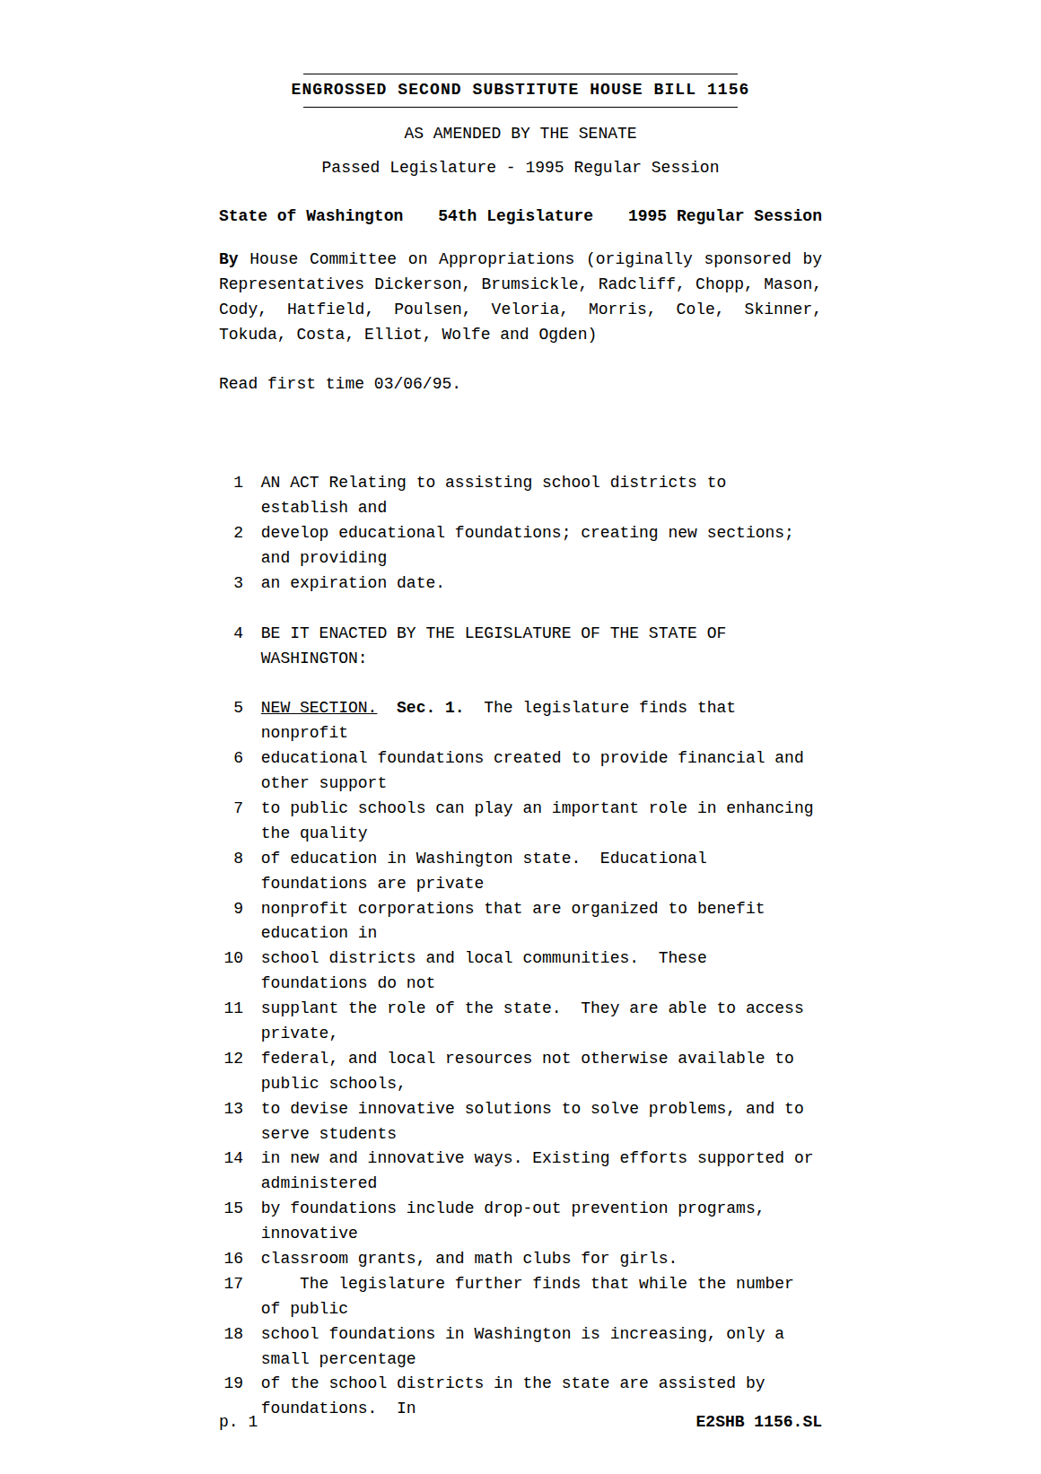ENGROSSED SECOND SUBSTITUTE HOUSE BILL 1156
AS AMENDED BY THE SENATE
Passed Legislature - 1995 Regular Session
State of Washington 54th Legislature 1995 Regular Session
By House Committee on Appropriations (originally sponsored by Representatives Dickerson, Brumsickle, Radcliff, Chopp, Mason, Cody, Hatfield, Poulsen, Veloria, Morris, Cole, Skinner, Tokuda, Costa, Elliot, Wolfe and Ogden)
Read first time 03/06/95.
1
AN ACT Relating to assisting school districts to establish and
2
develop educational foundations; creating new sections; and providing
3
an expiration date.
4
BE IT ENACTED BY THE LEGISLATURE OF THE STATE OF WASHINGTON:
5
NEW SECTION. Sec. 1. The legislature finds that nonprofit
6
educational foundations created to provide financial and other support
7
to public schools can play an important role in enhancing the quality
8
of education in Washington state. Educational foundations are private
9
nonprofit corporations that are organized to benefit education in
10
school districts and local communities. These foundations do not
11
supplant the role of the state. They are able to access private,
12
federal, and local resources not otherwise available to public schools,
13
to devise innovative solutions to solve problems, and to serve students
14
in new and innovative ways. Existing efforts supported or administered
15
by foundations include drop-out prevention programs, innovative
16
classroom grants, and math clubs for girls.
17
The legislature further finds that while the number of public
18
school foundations in Washington is increasing, only a small percentage
19
of the school districts in the state are assisted by foundations. In
p. 1 E2SHB 1156.SL